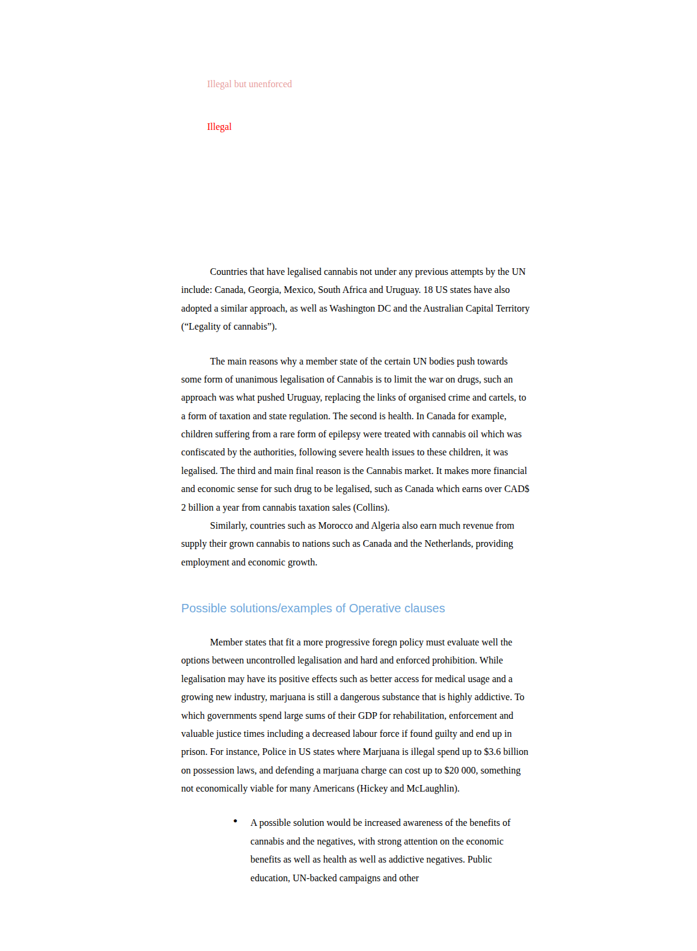Illegal but unenforced
Illegal
Countries that have legalised cannabis not under any previous attempts by the UN include: Canada, Georgia, Mexico, South Africa and Uruguay. 18 US states have also adopted a similar approach, as well as Washington DC and the Australian Capital Territory (“Legality of cannabis”).
The main reasons why a member state of the certain UN bodies push towards some form of unanimous legalisation of Cannabis is to limit the war on drugs, such an approach was what pushed Uruguay, replacing the links of organised crime and cartels, to a form of taxation and state regulation. The second is health. In Canada for example, children suffering from a rare form of epilepsy were treated with cannabis oil which was confiscated by the authorities, following severe health issues to these children, it was legalised. The third and main final reason is the Cannabis market. It makes more financial and economic sense for such drug to be legalised, such as Canada which earns over CAD$ 2 billion a year from cannabis taxation sales (Collins).
Similarly, countries such as Morocco and Algeria also earn much revenue from supply their grown cannabis to nations such as Canada and the Netherlands, providing employment and economic growth.
Possible solutions/examples of Operative clauses
Member states that fit a more progressive foregn policy must evaluate well the options between uncontrolled legalisation and hard and enforced prohibition. While legalisation may have its positive effects such as better access for medical usage and a growing new industry, marjuana is still a dangerous substance that is highly addictive. To which governments spend large sums of their GDP for rehabilitation, enforcement and valuable justice times including a decreased labour force if found guilty and end up in prison. For instance, Police in US states where Marjuana is illegal spend up to $3.6 billion on possession laws, and defending a marjuana charge can cost up to $20 000, something not economically viable for many Americans (Hickey and McLaughlin).
A possible solution would be increased awareness of the benefits of cannabis and the negatives, with strong attention on the economic benefits as well as health as well as addictive negatives. Public education, UN-backed campaigns and other